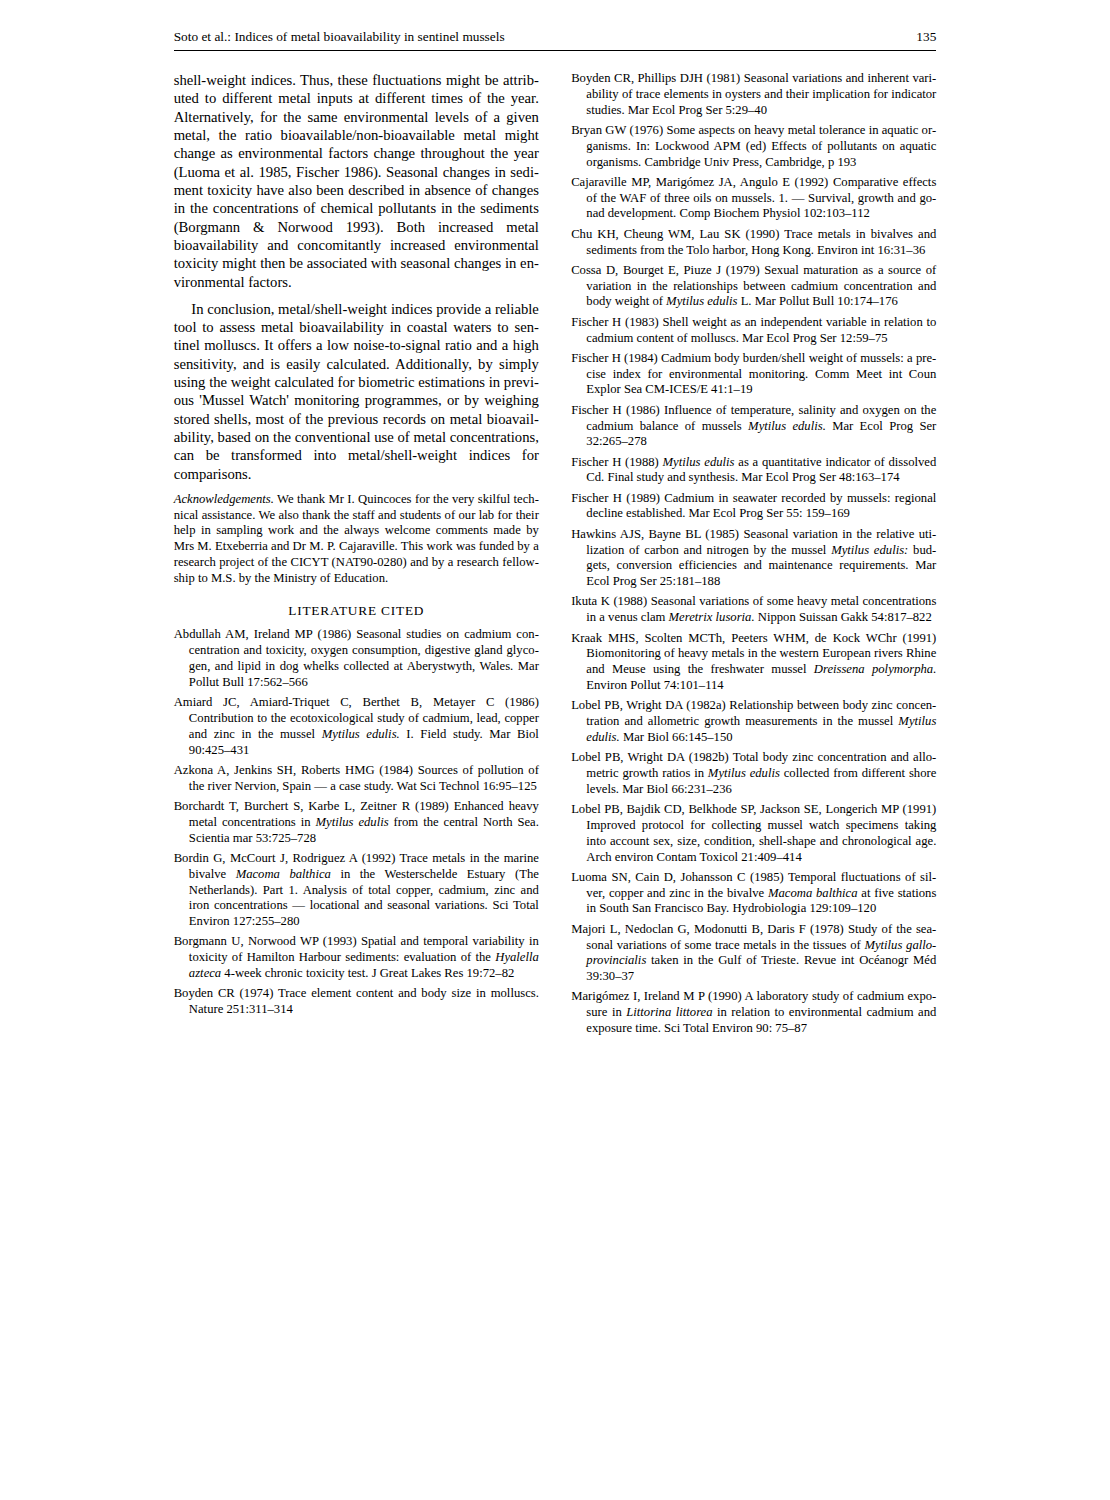Soto et al.: Indices of metal bioavailability in sentinel mussels 135
shell-weight indices. Thus, these fluctuations might be attributed to different metal inputs at different times of the year. Alternatively, for the same environmental levels of a given metal, the ratio bioavailable/non-bioavailable metal might change as environmental factors change throughout the year (Luoma et al. 1985, Fischer 1986). Seasonal changes in sediment toxicity have also been described in absence of changes in the concentrations of chemical pollutants in the sediments (Borgmann & Norwood 1993). Both increased metal bioavailability and concomitantly increased environmental toxicity might then be associated with seasonal changes in environmental factors.
In conclusion, metal/shell-weight indices provide a reliable tool to assess metal bioavailability in coastal waters to sentinel molluscs. It offers a low noise-to-signal ratio and a high sensitivity, and is easily calculated. Additionally, by simply using the weight calculated for biometric estimations in previous 'Mussel Watch' monitoring programmes, or by weighing stored shells, most of the previous records on metal bioavailability, based on the conventional use of metal concentrations, can be transformed into metal/shell-weight indices for comparisons.
Acknowledgements. We thank Mr I. Quincoces for the very skilful technical assistance. We also thank the staff and students of our lab for their help in sampling work and the always welcome comments made by Mrs M. Etxeberria and Dr M. P. Cajaraville. This work was funded by a research project of the CICYT (NAT90-0280) and by a research fellowship to M.S. by the Ministry of Education.
Literature Cited
Abdullah AM, Ireland MP (1986) Seasonal studies on cadmium concentration and toxicity, oxygen consumption, digestive gland glycogen, and lipid in dog whelks collected at Aberystwyth, Wales. Mar Pollut Bull 17:562–566
Amiard JC, Amiard-Triquet C, Berthet B, Metayer C (1986) Contribution to the ecotoxicological study of cadmium, lead, copper and zinc in the mussel Mytilus edulis. I. Field study. Mar Biol 90:425–431
Azkona A, Jenkins SH, Roberts HMG (1984) Sources of pollution of the river Nervion, Spain — a case study. Wat Sci Technol 16:95–125
Borchardt T, Burchert S, Karbe L, Zeitner R (1989) Enhanced heavy metal concentrations in Mytilus edulis from the central North Sea. Scientia mar 53:725–728
Bordin G, McCourt J, Rodriguez A (1992) Trace metals in the marine bivalve Macoma balthica in the Westerschelde Estuary (The Netherlands). Part 1. Analysis of total copper, cadmium, zinc and iron concentrations — locational and seasonal variations. Sci Total Environ 127:255–280
Borgmann U, Norwood WP (1993) Spatial and temporal variability in toxicity of Hamilton Harbour sediments: evaluation of the Hyalella azteca 4-week chronic toxicity test. J Great Lakes Res 19:72–82
Boyden CR (1974) Trace element content and body size in molluscs. Nature 251:311–314
Boyden CR, Phillips DJH (1981) Seasonal variations and inherent variability of trace elements in oysters and their implication for indicator studies. Mar Ecol Prog Ser 5:29–40
Bryan GW (1976) Some aspects on heavy metal tolerance in aquatic organisms. In: Lockwood APM (ed) Effects of pollutants on aquatic organisms. Cambridge Univ Press, Cambridge, p 193
Cajaraville MP, Marigómez JA, Angulo E (1992) Comparative effects of the WAF of three oils on mussels. 1. — Survival, growth and gonad development. Comp Biochem Physiol 102:103–112
Chu KH, Cheung WM, Lau SK (1990) Trace metals in bivalves and sediments from the Tolo harbor, Hong Kong. Environ int 16:31–36
Cossa D, Bourget E, Piuze J (1979) Sexual maturation as a source of variation in the relationships between cadmium concentration and body weight of Mytilus edulis L. Mar Pollut Bull 10:174–176
Fischer H (1983) Shell weight as an independent variable in relation to cadmium content of molluscs. Mar Ecol Prog Ser 12:59–75
Fischer H (1984) Cadmium body burden/shell weight of mussels: a precise index for environmental monitoring. Comm Meet int Coun Explor Sea CM-ICES/E 41:1–19
Fischer H (1986) Influence of temperature, salinity and oxygen on the cadmium balance of mussels Mytilus edulis. Mar Ecol Prog Ser 32:265–278
Fischer H (1988) Mytilus edulis as a quantitative indicator of dissolved Cd. Final study and synthesis. Mar Ecol Prog Ser 48:163–174
Fischer H (1989) Cadmium in seawater recorded by mussels: regional decline established. Mar Ecol Prog Ser 55: 159–169
Hawkins AJS, Bayne BL (1985) Seasonal variation in the relative utilization of carbon and nitrogen by the mussel Mytilus edulis: budgets, conversion efficiencies and maintenance requirements. Mar Ecol Prog Ser 25:181–188
Ikuta K (1988) Seasonal variations of some heavy metal concentrations in a venus clam Meretrix lusoria. Nippon Suissan Gakk 54:817–822
Kraak MHS, Scolten MCTh, Peeters WHM, de Kock WChr (1991) Biomonitoring of heavy metals in the western European rivers Rhine and Meuse using the freshwater mussel Dreissena polymorpha. Environ Pollut 74:101–114
Lobel PB, Wright DA (1982a) Relationship between body zinc concentration and allometric growth measurements in the mussel Mytilus edulis. Mar Biol 66:145–150
Lobel PB, Wright DA (1982b) Total body zinc concentration and allometric growth ratios in Mytilus edulis collected from different shore levels. Mar Biol 66:231–236
Lobel PB, Bajdik CD, Belkhode SP, Jackson SE, Longerich MP (1991) Improved protocol for collecting mussel watch specimens taking into account sex, size, condition, shell-shape and chronological age. Arch environ Contam Toxicol 21:409–414
Luoma SN, Cain D, Johansson C (1985) Temporal fluctuations of silver, copper and zinc in the bivalve Macoma balthica at five stations in South San Francisco Bay. Hydrobiologia 129:109–120
Majori L, Nedoclan G, Modonutti B, Daris F (1978) Study of the seasonal variations of some trace metals in the tissues of Mytilus galloprovincialis taken in the Gulf of Trieste. Revue int Océanogr Méd 39:30–37
Marigómez I, Ireland M P (1990) A laboratory study of cadmium exposure in Littorina littorea in relation to environmental cadmium and exposure time. Sci Total Environ 90: 75–87